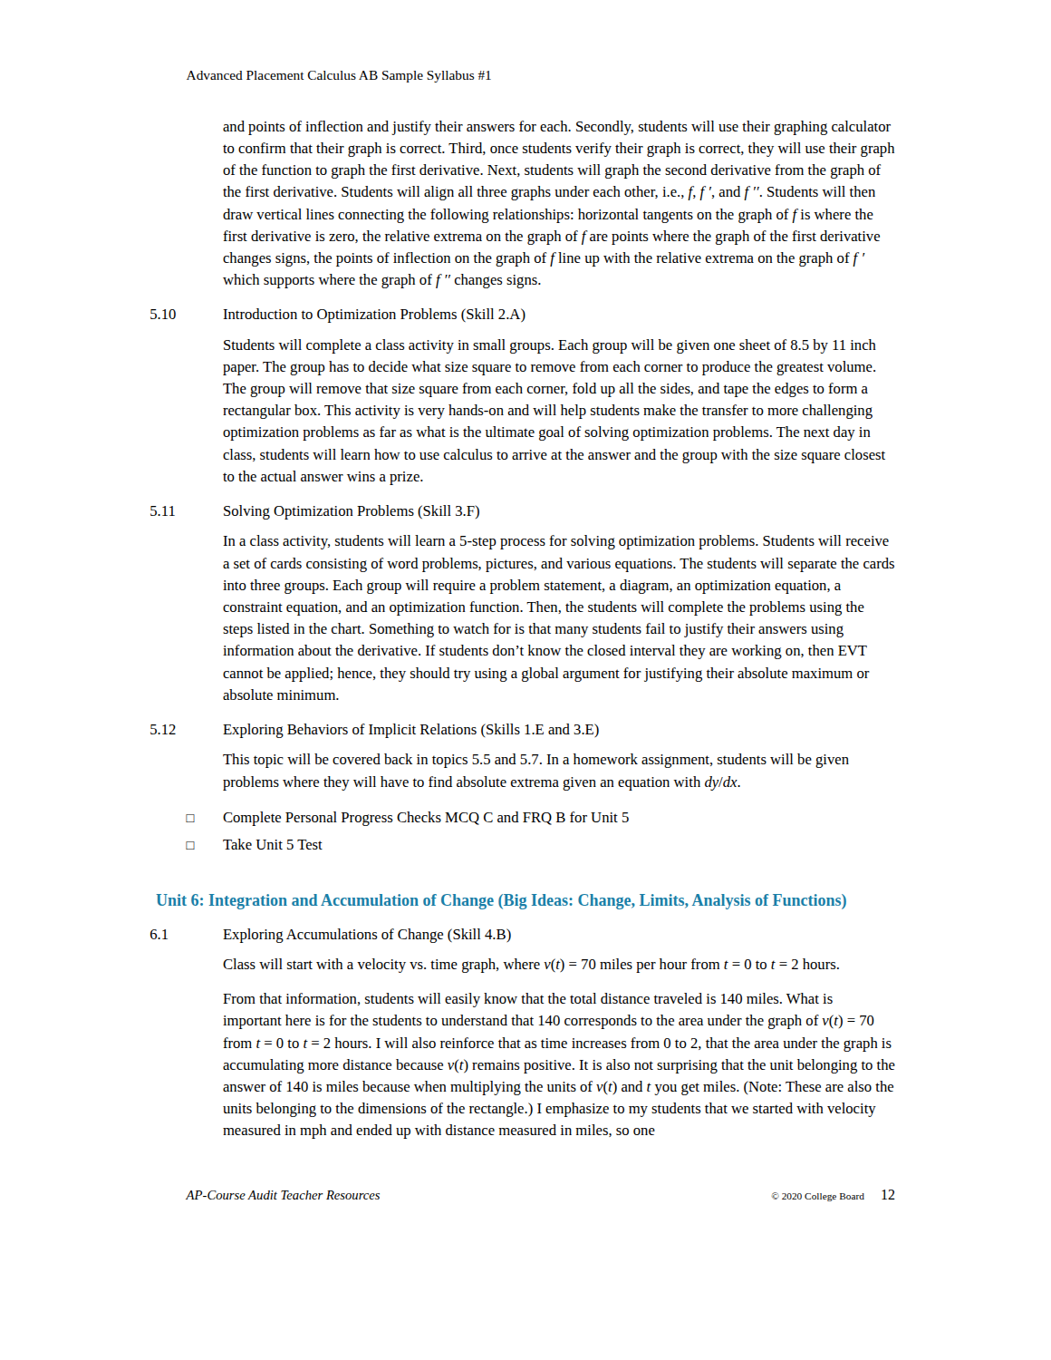Advanced Placement Calculus AB Sample Syllabus #1
and points of inflection and justify their answers for each. Secondly, students will use their graphing calculator to confirm that their graph is correct. Third, once students verify their graph is correct, they will use their graph of the function to graph the first derivative. Next, students will graph the second derivative from the graph of the first derivative. Students will align all three graphs under each other, i.e., f, f ′, and f ′′. Students will then draw vertical lines connecting the following relationships: horizontal tangents on the graph of f is where the first derivative is zero, the relative extrema on the graph of f are points where the graph of the first derivative changes signs, the points of inflection on the graph of f line up with the relative extrema on the graph of f ′ which supports where the graph of f ′′ changes signs.
5.10 Introduction to Optimization Problems (Skill 2.A)
Students will complete a class activity in small groups. Each group will be given one sheet of 8.5 by 11 inch paper. The group has to decide what size square to remove from each corner to produce the greatest volume. The group will remove that size square from each corner, fold up all the sides, and tape the edges to form a rectangular box. This activity is very hands-on and will help students make the transfer to more challenging optimization problems as far as what is the ultimate goal of solving optimization problems. The next day in class, students will learn how to use calculus to arrive at the answer and the group with the size square closest to the actual answer wins a prize.
5.11 Solving Optimization Problems (Skill 3.F)
In a class activity, students will learn a 5-step process for solving optimization problems. Students will receive a set of cards consisting of word problems, pictures, and various equations. The students will separate the cards into three groups. Each group will require a problem statement, a diagram, an optimization equation, a constraint equation, and an optimization function. Then, the students will complete the problems using the steps listed in the chart. Something to watch for is that many students fail to justify their answers using information about the derivative. If students don’t know the closed interval they are working on, then EVT cannot be applied; hence, they should try using a global argument for justifying their absolute maximum or absolute minimum.
5.12 Exploring Behaviors of Implicit Relations (Skills 1.E and 3.E)
This topic will be covered back in topics 5.5 and 5.7. In a homework assignment, students will be given problems where they will have to find absolute extrema given an equation with dy/dx.
Complete Personal Progress Checks MCQ C and FRQ B for Unit 5
Take Unit 5 Test
Unit 6: Integration and Accumulation of Change (Big Ideas: Change, Limits, Analysis of Functions)
6.1 Exploring Accumulations of Change (Skill 4.B)
Class will start with a velocity vs. time graph, where v(t) = 70 miles per hour from t = 0 to t = 2 hours.
From that information, students will easily know that the total distance traveled is 140 miles. What is important here is for the students to understand that 140 corresponds to the area under the graph of v(t) = 70 from t = 0 to t = 2 hours. I will also reinforce that as time increases from 0 to 2, that the area under the graph is accumulating more distance because v(t) remains positive. It is also not surprising that the unit belonging to the answer of 140 is miles because when multiplying the units of v(t) and t you get miles. (Note: These are also the units belonging to the dimensions of the rectangle.) I emphasize to my students that we started with velocity measured in mph and ended up with distance measured in miles, so one
AP-Course Audit Teacher Resources © 2020 College Board 12